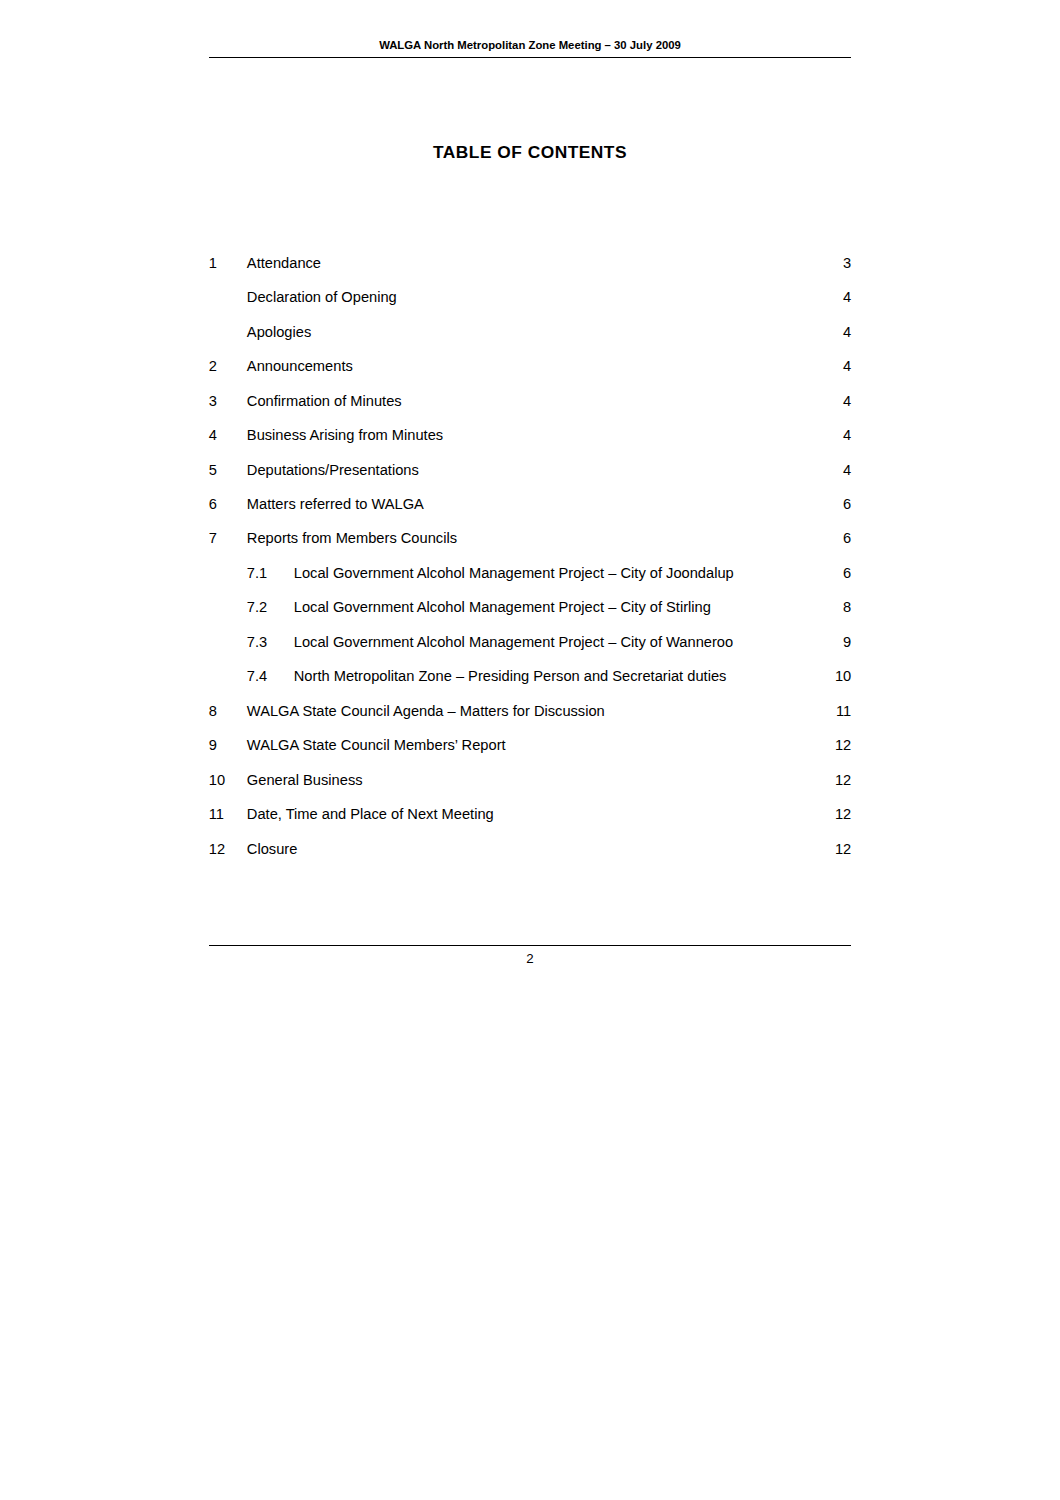WALGA North Metropolitan Zone Meeting – 30 July 2009
TABLE OF CONTENTS
| 1 | Attendance | 3 |
| | Declaration of Opening | 4 |
| | Apologies | 4 |
| 2 | Announcements | 4 |
| 3 | Confirmation of Minutes | 4 |
| 4 | Business Arising from Minutes | 4 |
| 5 | Deputations/Presentations | 4 |
| 6 | Matters referred to WALGA | 6 |
| 7 | Reports from Members Councils | 6 |
| | 7.1 | Local Government Alcohol Management Project – City of Joondalup | 6 |
| | 7.2 | Local Government Alcohol Management Project – City of Stirling | 8 |
| | 7.3 | Local Government Alcohol Management Project – City of Wanneroo | 9 |
| | 7.4 | North Metropolitan Zone – Presiding Person and Secretariat duties | 10 |
| 8 | WALGA State Council Agenda – Matters for Discussion | 11 |
| 9 | WALGA State Council Members’ Report | 12 |
| 10 | General Business | 12 |
| 11 | Date, Time and Place of Next Meeting | 12 |
| 12 | Closure | 12 |
2